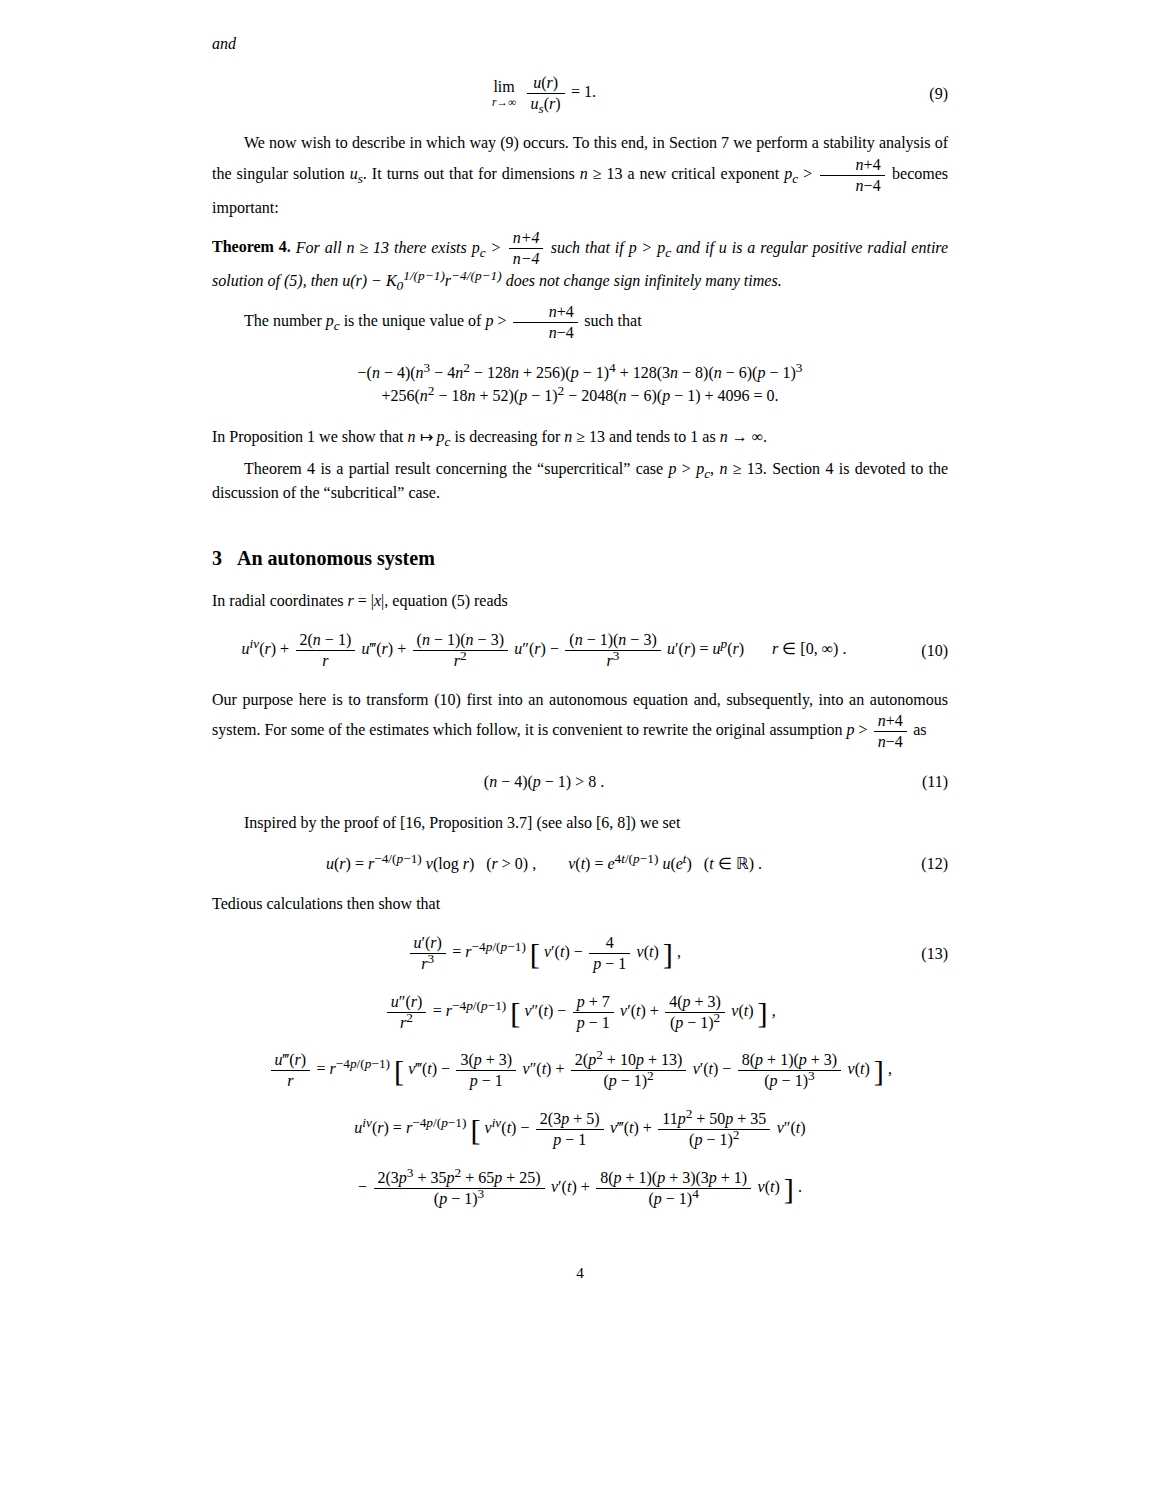and
lim r→∞ u(r) us(r) = 1.
(9)
We now wish to describe in which way (9) occurs. To this end, in Section 7 we perform a stability analysis of the singular solution us. It turns out that for dimensions n ≥ 13 a new critical exponent pc > n+4 n−4 becomes important:
Theorem 4. For all n ≥ 13 there exists pc > n+4 n−4 such that if p > pc and if u is a regular positive radial entire solution of (5), then u(r) − K01/(p−1)r−4/(p−1) does not change sign infinitely many times.
The number pc is the unique value of p > n+4 n−4 such that
−(n − 4)(n3 − 4n2 − 128n + 256)(p − 1)4 + 128(3n − 8)(n − 6)(p − 1)3
+256(n2 − 18n + 52)(p − 1)2 − 2048(n − 6)(p − 1) + 4096 = 0.
In Proposition 1 we show that n ↦ pc is decreasing for n ≥ 13 and tends to 1 as n → ∞.
Theorem 4 is a partial result concerning the “supercritical” case p > pc, n ≥ 13. Section 4 is devoted to the discussion of the “subcritical” case.
3 An autonomous system
In radial coordinates r = |x|, equation (5) reads
uiv(r) + 2(n − 1) r u‴(r) + (n − 1)(n − 3) r2 u″(r) − (n − 1)(n − 3) r3 u′(r) = up(r) r ∈ [0, ∞) .
(10)
Our purpose here is to transform (10) first into an autonomous equation and, subsequently, into an autonomous system. For some of the estimates which follow, it is convenient to rewrite the original assumption p > n+4 n−4 as
(n − 4)(p − 1) > 8 .
(11)
Inspired by the proof of [16, Proposition 3.7] (see also [6, 8]) we set
u(r) = r−4/(p−1) v(log r) (r > 0) , v(t) = e4t/(p−1) u(et) (t ∈ ℝ) .
(12)
Tedious calculations then show that
u′(r) r3 = r−4p/(p−1) [ v′(t) − 4 p − 1 v(t) ] ,
(13)
u″(r) r2 = r−4p/(p−1) [ v″(t) − p + 7 p − 1 v′(t) + 4(p + 3)(p − 1)2 v(t) ] ,
u‴(r) r = r−4p/(p−1) [ v‴(t) − 3(p + 3) p − 1 v″(t) + 2(p2 + 10p + 13)(p − 1)2 v′(t) − 8(p + 1)(p + 3)(p − 1)3 v(t) ] ,
uiv(r) = r−4p/(p−1) [ viv(t) − 2(3p + 5) p − 1 v‴(t) + 11p2 + 50p + 35(p − 1)2 v″(t)
− 2(3p3 + 35p2 + 65p + 25)(p − 1)3 v′(t) + 8(p + 1)(p + 3)(3p + 1)(p − 1)4 v(t) ] .
4